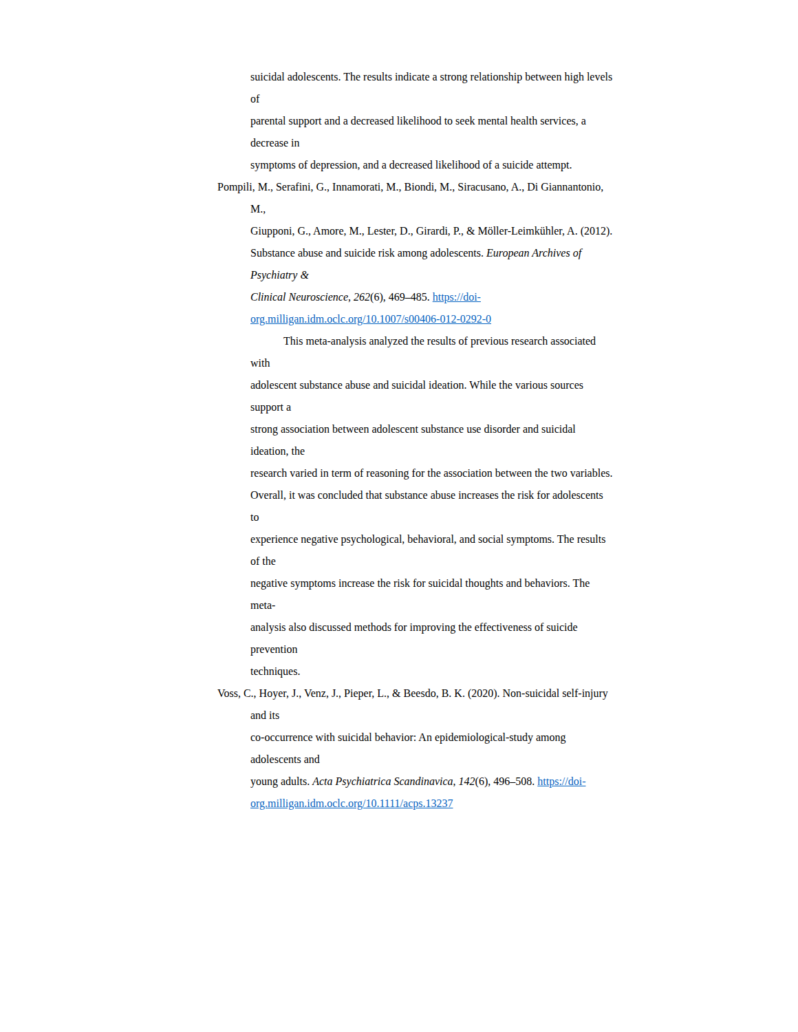suicidal adolescents. The results indicate a strong relationship between high levels of
parental support and a decreased likelihood to seek mental health services, a decrease in
symptoms of depression, and a decreased likelihood of a suicide attempt.
Pompili, M., Serafini, G., Innamorati, M., Biondi, M., Siracusano, A., Di Giannantonio, M.,
Giupponi, G., Amore, M., Lester, D., Girardi, P., & Möller-Leimkühler, A. (2012).
Substance abuse and suicide risk among adolescents. European Archives of Psychiatry &
Clinical Neuroscience, 262(6), 469–485. https://doi-
org.milligan.idm.oclc.org/10.1007/s00406-012-0292-0
This meta-analysis analyzed the results of previous research associated with
adolescent substance abuse and suicidal ideation. While the various sources support a
strong association between adolescent substance use disorder and suicidal ideation, the
research varied in term of reasoning for the association between the two variables.
Overall, it was concluded that substance abuse increases the risk for adolescents to
experience negative psychological, behavioral, and social symptoms. The results of the
negative symptoms increase the risk for suicidal thoughts and behaviors. The meta-
analysis also discussed methods for improving the effectiveness of suicide prevention
techniques.
Voss, C., Hoyer, J., Venz, J., Pieper, L., & Beesdo, B. K. (2020). Non‐suicidal self‐injury and its
co‐occurrence with suicidal behavior: An epidemiological‐study among adolescents and
young adults. Acta Psychiatrica Scandinavica, 142(6), 496–508. https://doi-
org.milligan.idm.oclc.org/10.1111/acps.13237